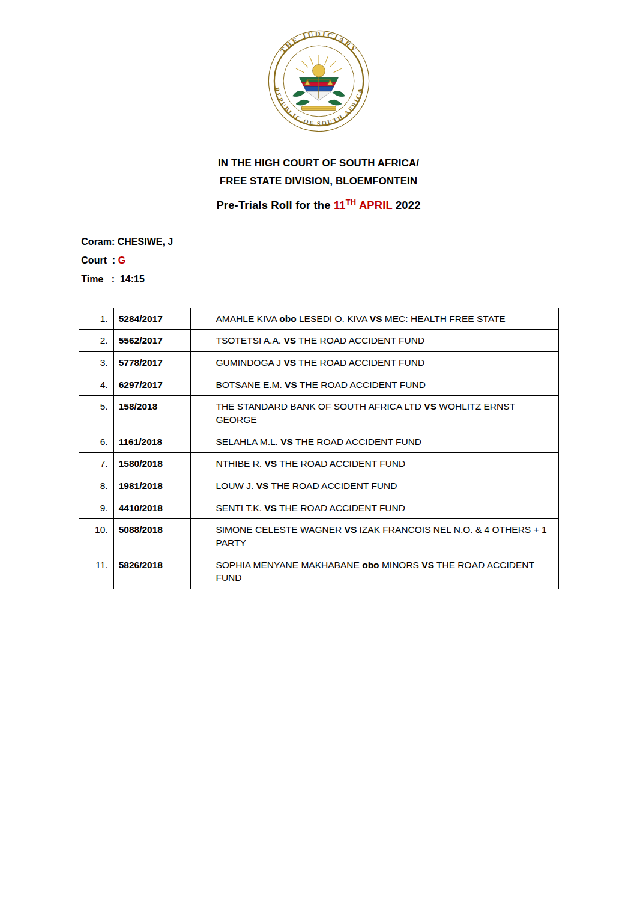THE JUDICIARY REPUBLIC OF SOUTH AFRICA
IN THE HIGH COURT OF SOUTH AFRICA/
FREE STATE DIVISION, BLOEMFONTEIN
Pre-Trials Roll for the 11TH APRIL 2022
Coram: CHESIWE, J
Court : G
Time : 14:15
| 1. | 5284/2017 | | AMAHLE KIVA obo LESEDI O. KIVA VS MEC: HEALTH FREE STATE |
| 2. | 5562/2017 | | TSOTETSI A.A. VS THE ROAD ACCIDENT FUND |
| 3. | 5778/2017 | | GUMINDOGA J VS THE ROAD ACCIDENT FUND |
| 4. | 6297/2017 | | BOTSANE E.M. VS THE ROAD ACCIDENT FUND |
| 5. | 158/2018 | | THE STANDARD BANK OF SOUTH AFRICA LTD VS WOHLITZ ERNST GEORGE |
| 6. | 1161/2018 | | SELAHLA M.L. VS THE ROAD ACCIDENT FUND |
| 7. | 1580/2018 | | NTHIBE R. VS THE ROAD ACCIDENT FUND |
| 8. | 1981/2018 | | LOUW J. VS THE ROAD ACCIDENT FUND |
| 9. | 4410/2018 | | SENTI T.K. VS THE ROAD ACCIDENT FUND |
| 10. | 5088/2018 | | SIMONE CELESTE WAGNER VS IZAK FRANCOIS NEL N.O. & 4 OTHERS + 1 PARTY |
| 11. | 5826/2018 | | SOPHIA MENYANE MAKHABANE obo MINORS VS THE ROAD ACCIDENT FUND |